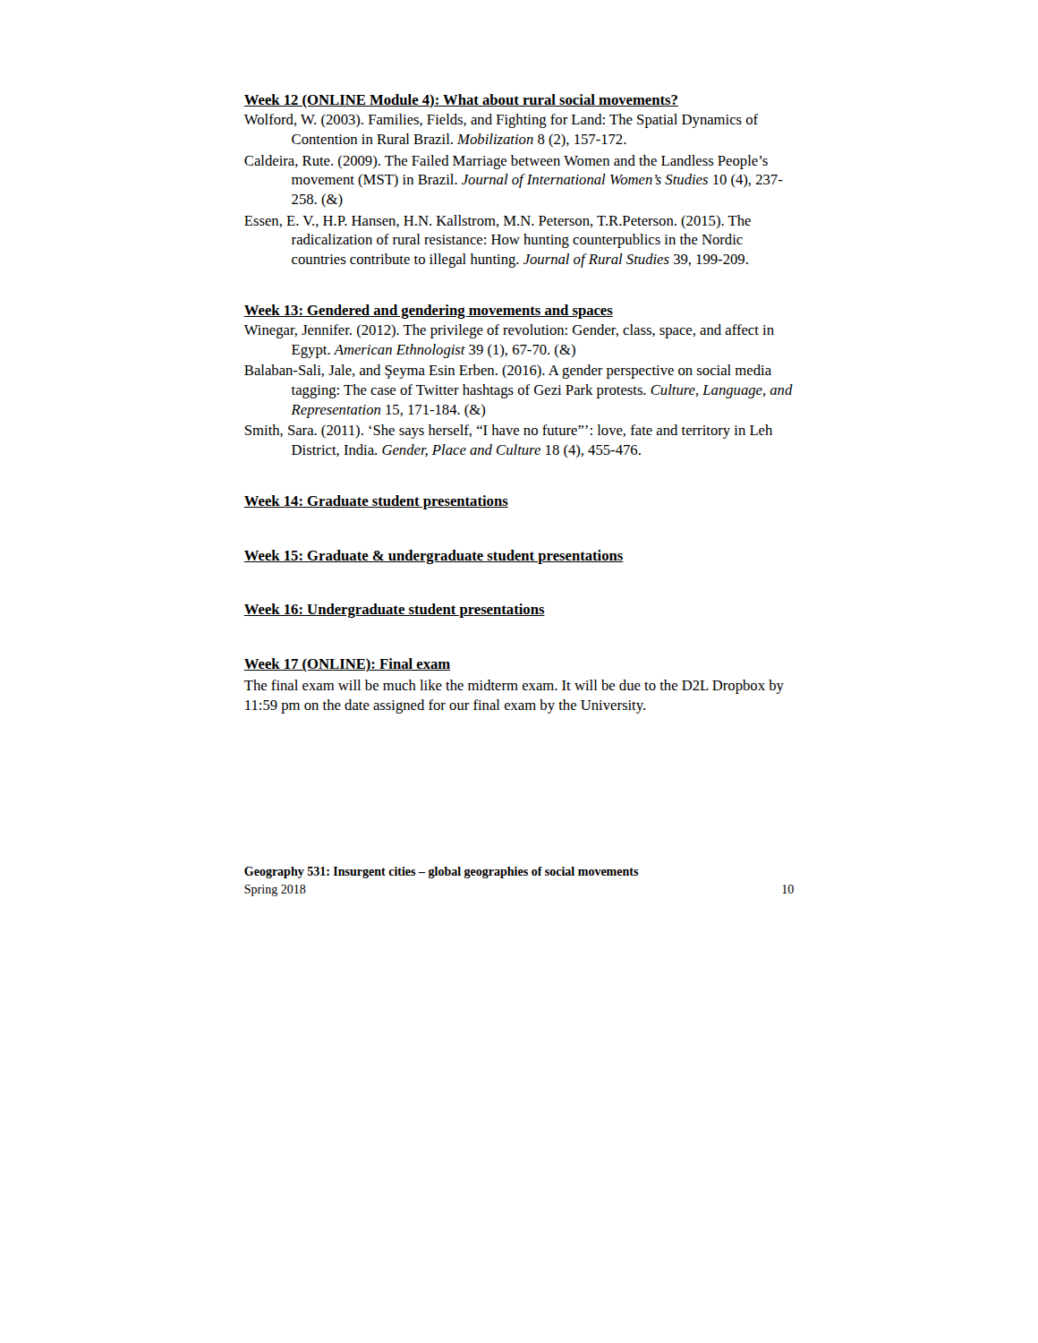Week 12 (ONLINE Module 4): What about rural social movements?
Wolford, W. (2003). Families, Fields, and Fighting for Land: The Spatial Dynamics of Contention in Rural Brazil. Mobilization 8 (2), 157-172.
Caldeira, Rute. (2009). The Failed Marriage between Women and the Landless People’s movement (MST) in Brazil. Journal of International Women’s Studies 10 (4), 237-258. (&)
Essen, E. V., H.P. Hansen, H.N. Kallstrom, M.N. Peterson, T.R.Peterson. (2015). The radicalization of rural resistance: How hunting counterpublics in the Nordic countries contribute to illegal hunting. Journal of Rural Studies 39, 199-209.
Week 13: Gendered and gendering movements and spaces
Winegar, Jennifer. (2012). The privilege of revolution: Gender, class, space, and affect in Egypt. American Ethnologist 39 (1), 67-70. (&)
Balaban-Sali, Jale, and Şeyma Esin Erben. (2016). A gender perspective on social media tagging: The case of Twitter hashtags of Gezi Park protests. Culture, Language, and Representation 15, 171-184. (&)
Smith, Sara. (2011). ‘She says herself, “I have no future”’: love, fate and territory in Leh District, India. Gender, Place and Culture 18 (4), 455-476.
Week 14: Graduate student presentations
Week 15: Graduate & undergraduate student presentations
Week 16: Undergraduate student presentations
Week 17 (ONLINE): Final exam
The final exam will be much like the midterm exam. It will be due to the D2L Dropbox by 11:59 pm on the date assigned for our final exam by the University.
Geography 531: Insurgent cities – global geographies of social movements
Spring 2018 10